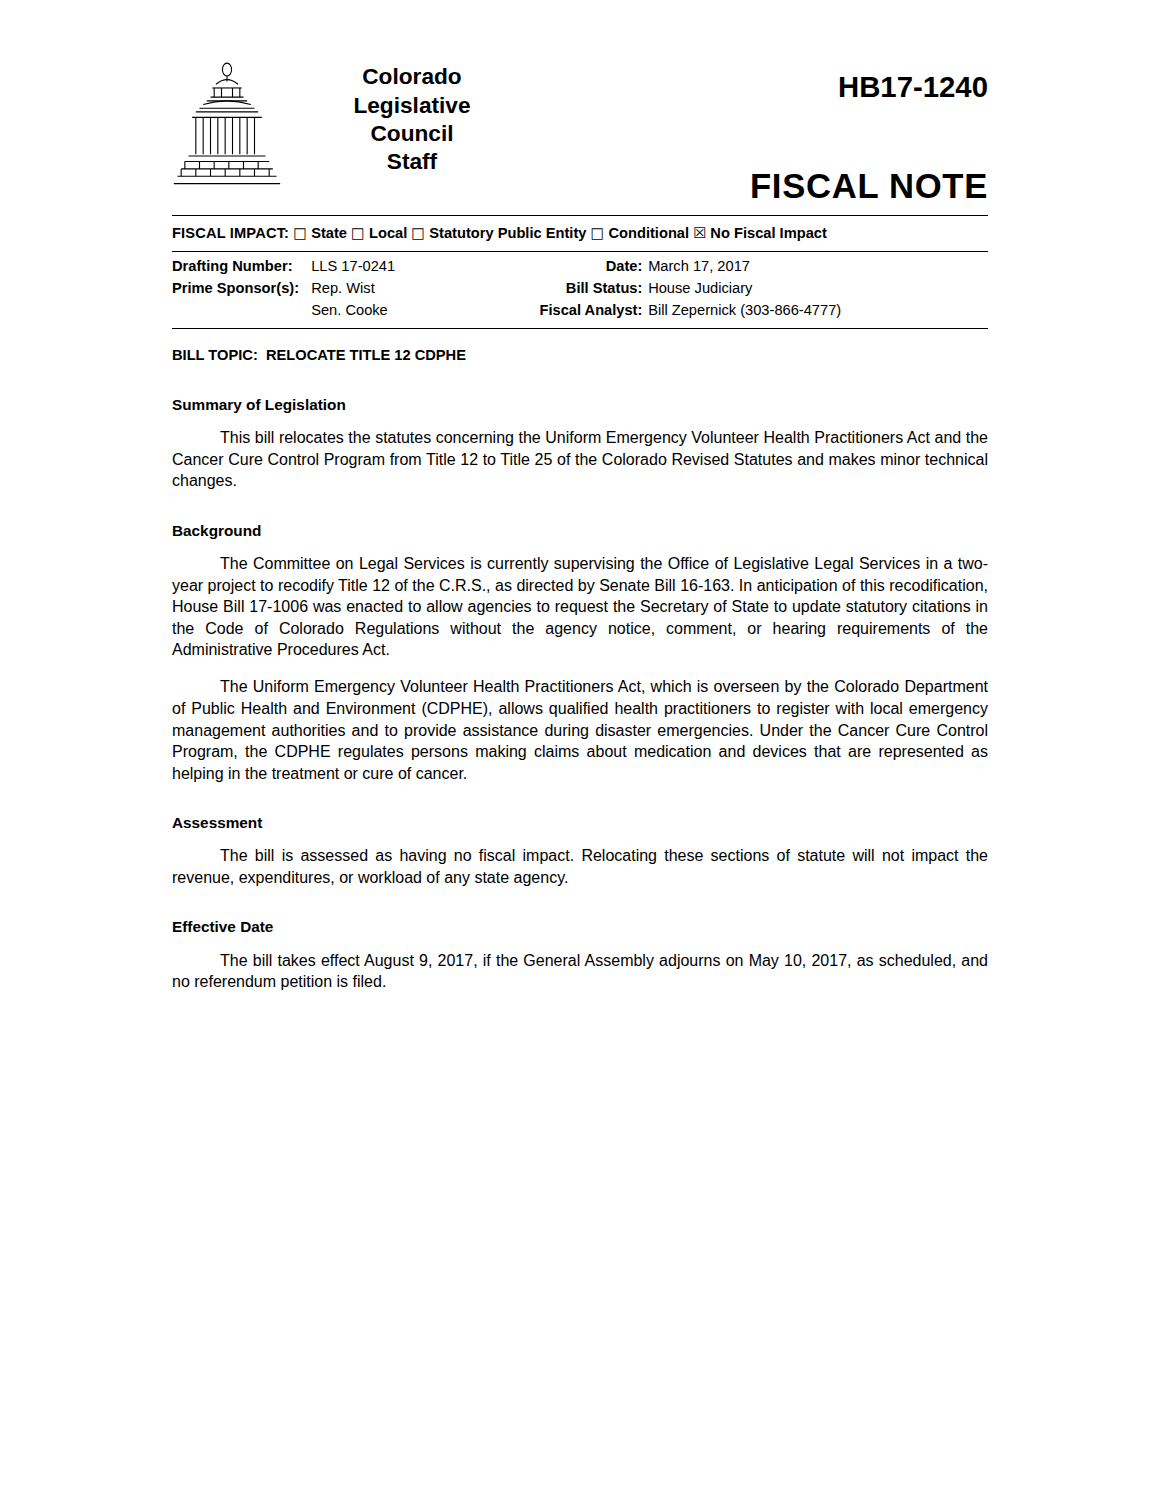Colorado
Legislative
Council
Staff
HB17-1240
FISCAL NOTE
FISCAL IMPACT: □ State □ Local □ Statutory Public Entity □ Conditional ☒ No Fiscal Impact
| Drafting Number: | LLS 17-0241 | Date: | March 17, 2017 |
| Prime Sponsor(s): | Rep. Wist | Bill Status: | House Judiciary |
| | Sen. Cooke | Fiscal Analyst: | Bill Zepernick (303-866-4777) |
BILL TOPIC: RELOCATE TITLE 12 CDPHE
Summary of Legislation
This bill relocates the statutes concerning the Uniform Emergency Volunteer Health Practitioners Act and the Cancer Cure Control Program from Title 12 to Title 25 of the Colorado Revised Statutes and makes minor technical changes.
Background
The Committee on Legal Services is currently supervising the Office of Legislative Legal Services in a two-year project to recodify Title 12 of the C.R.S., as directed by Senate Bill 16-163. In anticipation of this recodification, House Bill 17-1006 was enacted to allow agencies to request the Secretary of State to update statutory citations in the Code of Colorado Regulations without the agency notice, comment, or hearing requirements of the Administrative Procedures Act.
The Uniform Emergency Volunteer Health Practitioners Act, which is overseen by the Colorado Department of Public Health and Environment (CDPHE), allows qualified health practitioners to register with local emergency management authorities and to provide assistance during disaster emergencies. Under the Cancer Cure Control Program, the CDPHE regulates persons making claims about medication and devices that are represented as helping in the treatment or cure of cancer.
Assessment
The bill is assessed as having no fiscal impact. Relocating these sections of statute will not impact the revenue, expenditures, or workload of any state agency.
Effective Date
The bill takes effect August 9, 2017, if the General Assembly adjourns on May 10, 2017, as scheduled, and no referendum petition is filed.